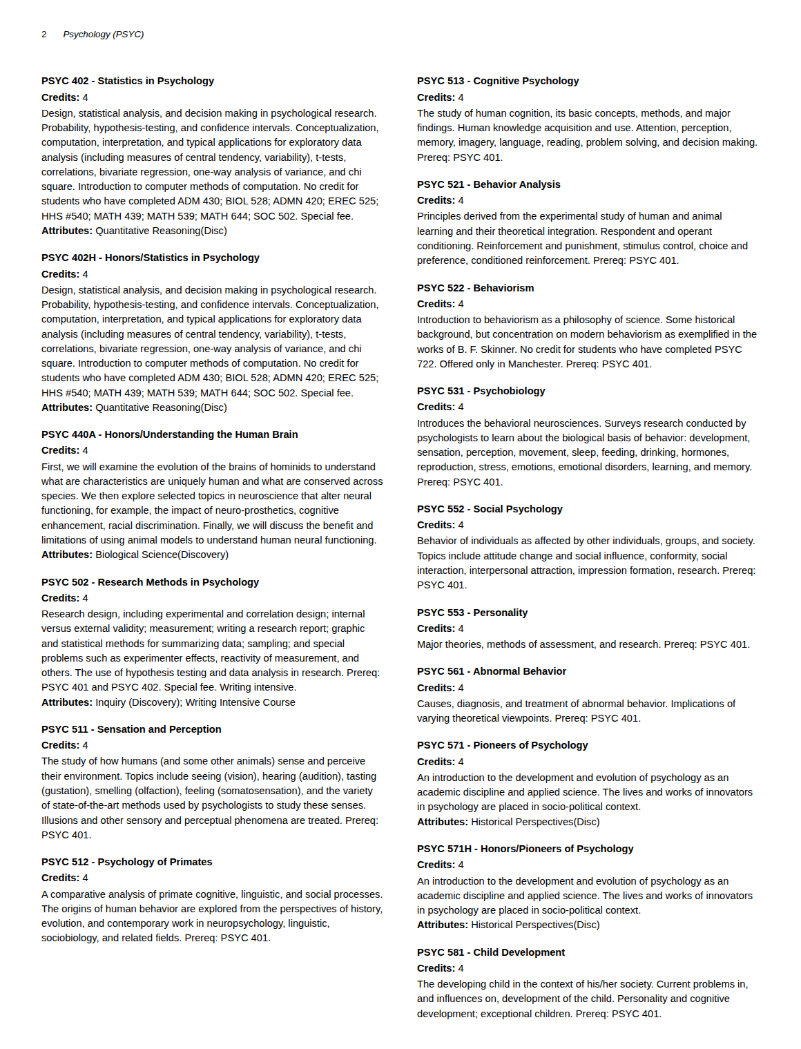2 Psychology (PSYC)
PSYC 402 - Statistics in Psychology
Credits: 4
Design, statistical analysis, and decision making in psychological research. Probability, hypothesis-testing, and confidence intervals. Conceptualization, computation, interpretation, and typical applications for exploratory data analysis (including measures of central tendency, variability), t-tests, correlations, bivariate regression, one-way analysis of variance, and chi square. Introduction to computer methods of computation. No credit for students who have completed ADM 430; BIOL 528; ADMN 420; EREC 525; HHS #540; MATH 439; MATH 539; MATH 644; SOC 502. Special fee.
Attributes: Quantitative Reasoning(Disc)
PSYC 402H - Honors/Statistics in Psychology
Credits: 4
Design, statistical analysis, and decision making in psychological research. Probability, hypothesis-testing, and confidence intervals. Conceptualization, computation, interpretation, and typical applications for exploratory data analysis (including measures of central tendency, variability), t-tests, correlations, bivariate regression, one-way analysis of variance, and chi square. Introduction to computer methods of computation. No credit for students who have completed ADM 430; BIOL 528; ADMN 420; EREC 525; HHS #540; MATH 439; MATH 539; MATH 644; SOC 502. Special fee.
Attributes: Quantitative Reasoning(Disc)
PSYC 440A - Honors/Understanding the Human Brain
Credits: 4
First, we will examine the evolution of the brains of hominids to understand what are characteristics are uniquely human and what are conserved across species. We then explore selected topics in neuroscience that alter neural functioning, for example, the impact of neuro-prosthetics, cognitive enhancement, racial discrimination. Finally, we will discuss the benefit and limitations of using animal models to understand human neural functioning.
Attributes: Biological Science(Discovery)
PSYC 502 - Research Methods in Psychology
Credits: 4
Research design, including experimental and correlation design; internal versus external validity; measurement; writing a research report; graphic and statistical methods for summarizing data; sampling; and special problems such as experimenter effects, reactivity of measurement, and others. The use of hypothesis testing and data analysis in research. Prereq: PSYC 401 and PSYC 402. Special fee. Writing intensive.
Attributes: Inquiry (Discovery); Writing Intensive Course
PSYC 511 - Sensation and Perception
Credits: 4
The study of how humans (and some other animals) sense and perceive their environment. Topics include seeing (vision), hearing (audition), tasting (gustation), smelling (olfaction), feeling (somatosensation), and the variety of state-of-the-art methods used by psychologists to study these senses. Illusions and other sensory and perceptual phenomena are treated. Prereq: PSYC 401.
PSYC 512 - Psychology of Primates
Credits: 4
A comparative analysis of primate cognitive, linguistic, and social processes. The origins of human behavior are explored from the perspectives of history, evolution, and contemporary work in neuropsychology, linguistic, sociobiology, and related fields. Prereq: PSYC 401.
PSYC 513 - Cognitive Psychology
Credits: 4
The study of human cognition, its basic concepts, methods, and major findings. Human knowledge acquisition and use. Attention, perception, memory, imagery, language, reading, problem solving, and decision making. Prereq: PSYC 401.
PSYC 521 - Behavior Analysis
Credits: 4
Principles derived from the experimental study of human and animal learning and their theoretical integration. Respondent and operant conditioning. Reinforcement and punishment, stimulus control, choice and preference, conditioned reinforcement. Prereq: PSYC 401.
PSYC 522 - Behaviorism
Credits: 4
Introduction to behaviorism as a philosophy of science. Some historical background, but concentration on modern behaviorism as exemplified in the works of B. F. Skinner. No credit for students who have completed PSYC 722. Offered only in Manchester. Prereq: PSYC 401.
PSYC 531 - Psychobiology
Credits: 4
Introduces the behavioral neurosciences. Surveys research conducted by psychologists to learn about the biological basis of behavior: development, sensation, perception, movement, sleep, feeding, drinking, hormones, reproduction, stress, emotions, emotional disorders, learning, and memory. Prereq: PSYC 401.
PSYC 552 - Social Psychology
Credits: 4
Behavior of individuals as affected by other individuals, groups, and society. Topics include attitude change and social influence, conformity, social interaction, interpersonal attraction, impression formation, research. Prereq: PSYC 401.
PSYC 553 - Personality
Credits: 4
Major theories, methods of assessment, and research. Prereq: PSYC 401.
PSYC 561 - Abnormal Behavior
Credits: 4
Causes, diagnosis, and treatment of abnormal behavior. Implications of varying theoretical viewpoints. Prereq: PSYC 401.
PSYC 571 - Pioneers of Psychology
Credits: 4
An introduction to the development and evolution of psychology as an academic discipline and applied science. The lives and works of innovators in psychology are placed in socio-political context.
Attributes: Historical Perspectives(Disc)
PSYC 571H - Honors/Pioneers of Psychology
Credits: 4
An introduction to the development and evolution of psychology as an academic discipline and applied science. The lives and works of innovators in psychology are placed in socio-political context.
Attributes: Historical Perspectives(Disc)
PSYC 581 - Child Development
Credits: 4
The developing child in the context of his/her society. Current problems in, and influences on, development of the child. Personality and cognitive development; exceptional children. Prereq: PSYC 401.